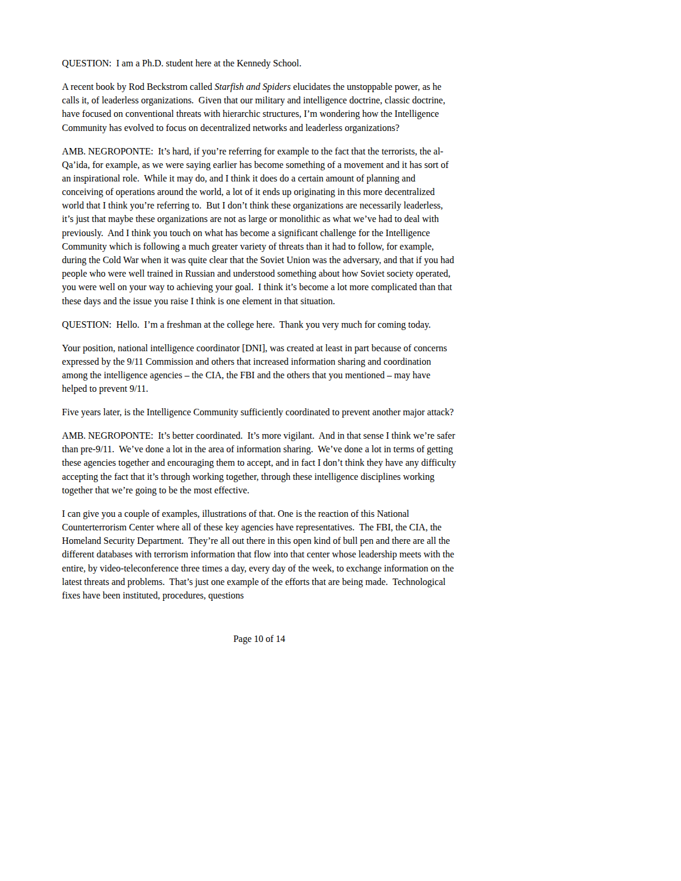QUESTION: I am a Ph.D. student here at the Kennedy School.
A recent book by Rod Beckstrom called Starfish and Spiders elucidates the unstoppable power, as he calls it, of leaderless organizations. Given that our military and intelligence doctrine, classic doctrine, have focused on conventional threats with hierarchic structures, I’m wondering how the Intelligence Community has evolved to focus on decentralized networks and leaderless organizations?
AMB. NEGROPONTE: It’s hard, if you’re referring for example to the fact that the terrorists, the al-Qa’ida, for example, as we were saying earlier has become something of a movement and it has sort of an inspirational role. While it may do, and I think it does do a certain amount of planning and conceiving of operations around the world, a lot of it ends up originating in this more decentralized world that I think you’re referring to. But I don’t think these organizations are necessarily leaderless, it’s just that maybe these organizations are not as large or monolithic as what we’ve had to deal with previously. And I think you touch on what has become a significant challenge for the Intelligence Community which is following a much greater variety of threats than it had to follow, for example, during the Cold War when it was quite clear that the Soviet Union was the adversary, and that if you had people who were well trained in Russian and understood something about how Soviet society operated, you were well on your way to achieving your goal. I think it’s become a lot more complicated than that these days and the issue you raise I think is one element in that situation.
QUESTION: Hello. I’m a freshman at the college here. Thank you very much for coming today.
Your position, national intelligence coordinator [DNI], was created at least in part because of concerns expressed by the 9/11 Commission and others that increased information sharing and coordination among the intelligence agencies – the CIA, the FBI and the others that you mentioned – may have helped to prevent 9/11.
Five years later, is the Intelligence Community sufficiently coordinated to prevent another major attack?
AMB. NEGROPONTE: It’s better coordinated. It’s more vigilant. And in that sense I think we’re safer than pre-9/11. We’ve done a lot in the area of information sharing. We’ve done a lot in terms of getting these agencies together and encouraging them to accept, and in fact I don’t think they have any difficulty accepting the fact that it’s through working together, through these intelligence disciplines working together that we’re going to be the most effective.
I can give you a couple of examples, illustrations of that. One is the reaction of this National Counterterrorism Center where all of these key agencies have representatives. The FBI, the CIA, the Homeland Security Department. They’re all out there in this open kind of bull pen and there are all the different databases with terrorism information that flow into that center whose leadership meets with the entire, by video-teleconference three times a day, every day of the week, to exchange information on the latest threats and problems. That’s just one example of the efforts that are being made. Technological fixes have been instituted, procedures, questions
Page 10 of 14